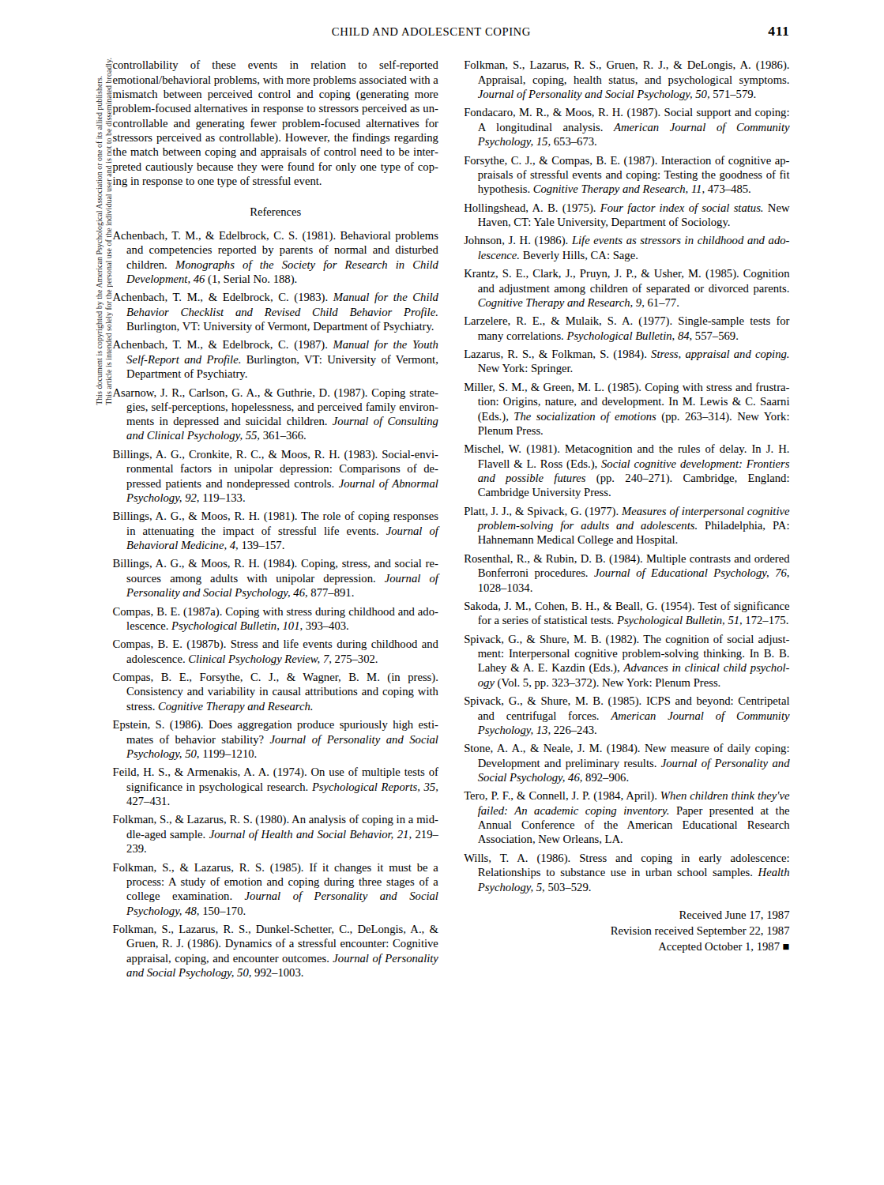CHILD AND ADOLESCENT COPING 411
This document is copyrighted by the American Psychological Association or one of its allied publishers.
This article is intended solely for the personal use of the individual user and is not to be disseminated broadly.
controllability of these events in relation to self-reported emotional/behavioral problems, with more problems associated with a mismatch between perceived control and coping (generating more problem-focused alternatives in response to stressors perceived as uncontrollable and generating fewer problem-focused alternatives for stressors perceived as controllable). However, the findings regarding the match between coping and appraisals of control need to be interpreted cautiously because they were found for only one type of coping in response to one type of stressful event.
References
Achenbach, T. M., & Edelbrock, C. S. (1981). Behavioral problems and competencies reported by parents of normal and disturbed children. Monographs of the Society for Research in Child Development, 46 (1, Serial No. 188).
Achenbach, T. M., & Edelbrock, C. (1983). Manual for the Child Behavior Checklist and Revised Child Behavior Profile. Burlington, VT: University of Vermont, Department of Psychiatry.
Achenbach, T. M., & Edelbrock, C. (1987). Manual for the Youth Self-Report and Profile. Burlington, VT: University of Vermont, Department of Psychiatry.
Asarnow, J. R., Carlson, G. A., & Guthrie, D. (1987). Coping strategies, self-perceptions, hopelessness, and perceived family environments in depressed and suicidal children. Journal of Consulting and Clinical Psychology, 55, 361–366.
Billings, A. G., Cronkite, R. C., & Moos, R. H. (1983). Social-environmental factors in unipolar depression: Comparisons of depressed patients and nondepressed controls. Journal of Abnormal Psychology, 92, 119–133.
Billings, A. G., & Moos, R. H. (1981). The role of coping responses in attenuating the impact of stressful life events. Journal of Behavioral Medicine, 4, 139–157.
Billings, A. G., & Moos, R. H. (1984). Coping, stress, and social resources among adults with unipolar depression. Journal of Personality and Social Psychology, 46, 877–891.
Compas, B. E. (1987a). Coping with stress during childhood and adolescence. Psychological Bulletin, 101, 393–403.
Compas, B. E. (1987b). Stress and life events during childhood and adolescence. Clinical Psychology Review, 7, 275–302.
Compas, B. E., Forsythe, C. J., & Wagner, B. M. (in press). Consistency and variability in causal attributions and coping with stress. Cognitive Therapy and Research.
Epstein, S. (1986). Does aggregation produce spuriously high estimates of behavior stability? Journal of Personality and Social Psychology, 50, 1199–1210.
Feild, H. S., & Armenakis, A. A. (1974). On use of multiple tests of significance in psychological research. Psychological Reports, 35, 427–431.
Folkman, S., & Lazarus, R. S. (1980). An analysis of coping in a middle-aged sample. Journal of Health and Social Behavior, 21, 219–239.
Folkman, S., & Lazarus, R. S. (1985). If it changes it must be a process: A study of emotion and coping during three stages of a college examination. Journal of Personality and Social Psychology, 48, 150–170.
Folkman, S., Lazarus, R. S., Dunkel-Schetter, C., DeLongis, A., & Gruen, R. J. (1986). Dynamics of a stressful encounter: Cognitive appraisal, coping, and encounter outcomes. Journal of Personality and Social Psychology, 50, 992–1003.
Folkman, S., Lazarus, R. S., Gruen, R. J., & DeLongis, A. (1986). Appraisal, coping, health status, and psychological symptoms. Journal of Personality and Social Psychology, 50, 571–579.
Fondacaro, M. R., & Moos, R. H. (1987). Social support and coping: A longitudinal analysis. American Journal of Community Psychology, 15, 653–673.
Forsythe, C. J., & Compas, B. E. (1987). Interaction of cognitive appraisals of stressful events and coping: Testing the goodness of fit hypothesis. Cognitive Therapy and Research, 11, 473–485.
Hollingshead, A. B. (1975). Four factor index of social status. New Haven, CT: Yale University, Department of Sociology.
Johnson, J. H. (1986). Life events as stressors in childhood and adolescence. Beverly Hills, CA: Sage.
Krantz, S. E., Clark, J., Pruyn, J. P., & Usher, M. (1985). Cognition and adjustment among children of separated or divorced parents. Cognitive Therapy and Research, 9, 61–77.
Larzelere, R. E., & Mulaik, S. A. (1977). Single-sample tests for many correlations. Psychological Bulletin, 84, 557–569.
Lazarus, R. S., & Folkman, S. (1984). Stress, appraisal and coping. New York: Springer.
Miller, S. M., & Green, M. L. (1985). Coping with stress and frustration: Origins, nature, and development. In M. Lewis & C. Saarni (Eds.), The socialization of emotions (pp. 263–314). New York: Plenum Press.
Mischel, W. (1981). Metacognition and the rules of delay. In J. H. Flavell & L. Ross (Eds.), Social cognitive development: Frontiers and possible futures (pp. 240–271). Cambridge, England: Cambridge University Press.
Platt, J. J., & Spivack, G. (1977). Measures of interpersonal cognitive problem-solving for adults and adolescents. Philadelphia, PA: Hahnemann Medical College and Hospital.
Rosenthal, R., & Rubin, D. B. (1984). Multiple contrasts and ordered Bonferroni procedures. Journal of Educational Psychology, 76, 1028–1034.
Sakoda, J. M., Cohen, B. H., & Beall, G. (1954). Test of significance for a series of statistical tests. Psychological Bulletin, 51, 172–175.
Spivack, G., & Shure, M. B. (1982). The cognition of social adjustment: Interpersonal cognitive problem-solving thinking. In B. B. Lahey & A. E. Kazdin (Eds.), Advances in clinical child psychology (Vol. 5, pp. 323–372). New York: Plenum Press.
Spivack, G., & Shure, M. B. (1985). ICPS and beyond: Centripetal and centrifugal forces. American Journal of Community Psychology, 13, 226–243.
Stone, A. A., & Neale, J. M. (1984). New measure of daily coping: Development and preliminary results. Journal of Personality and Social Psychology, 46, 892–906.
Tero, P. F., & Connell, J. P. (1984, April). When children think they've failed: An academic coping inventory. Paper presented at the Annual Conference of the American Educational Research Association, New Orleans, LA.
Wills, T. A. (1986). Stress and coping in early adolescence: Relationships to substance use in urban school samples. Health Psychology, 5, 503–529.
Received June 17, 1987
Revision received September 22, 1987
Accepted October 1, 1987 ■